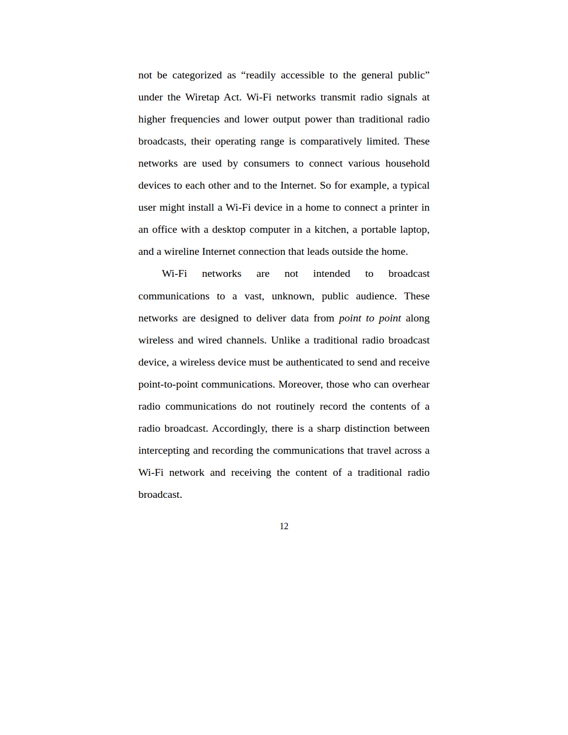not be categorized as “readily accessible to the general public” under the Wiretap Act. Wi-Fi networks transmit radio signals at higher frequencies and lower output power than traditional radio broadcasts, their operating range is comparatively limited. These networks are used by consumers to connect various household devices to each other and to the Internet. So for example, a typical user might install a Wi-Fi device in a home to connect a printer in an office with a desktop computer in a kitchen, a portable laptop, and a wireline Internet connection that leads outside the home.
Wi-Fi networks are not intended to broadcast communications to a vast, unknown, public audience. These networks are designed to deliver data from point to point along wireless and wired channels. Unlike a traditional radio broadcast device, a wireless device must be authenticated to send and receive point-to-point communications. Moreover, those who can overhear radio communications do not routinely record the contents of a radio broadcast. Accordingly, there is a sharp distinction between intercepting and recording the communications that travel across a Wi-Fi network and receiving the content of a traditional radio broadcast.
12